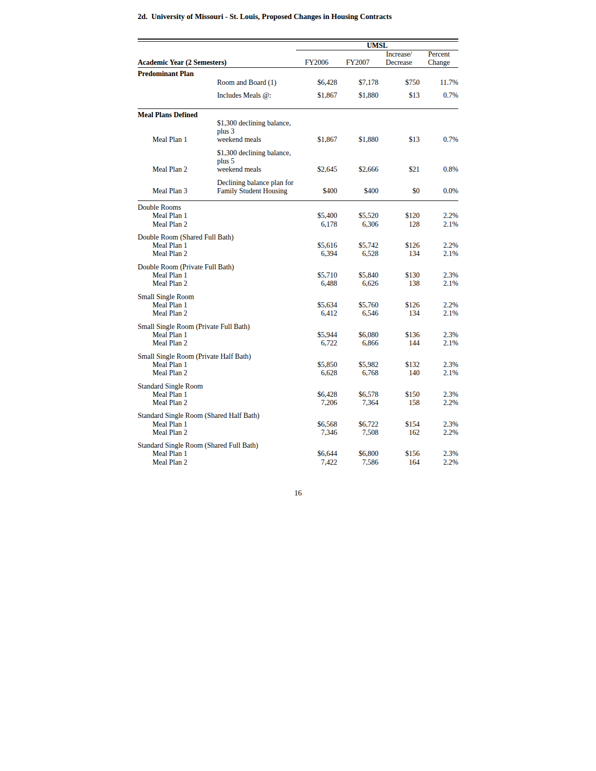2d. University of Missouri - St. Louis, Proposed Changes in Housing Contracts
| | UMSL |
| | | | Increase/ | Percent |
| Academic Year (2 Semesters) | FY2006 | FY2007 | Decrease | Change |
| Predominant Plan | | | | |
| | Room and Board (1) | $6,428 | $7,178 | $750 | 11.7% |
| | Includes Meals @: | $1,867 | $1,880 | $13 | 0.7% |
| Meal Plans Defined | | | | |
| Meal Plan 1 | $1,300 declining balance, plus 3 weekend meals | $1,867 | $1,880 | $13 | 0.7% |
| Meal Plan 2 | $1,300 declining balance, plus 5 weekend meals | $2,645 | $2,666 | $21 | 0.8% |
| Meal Plan 3 | Declining balance plan for Family Student Housing | $400 | $400 | $0 | 0.0% |
| Double Rooms | | | | |
| Meal Plan 1 | $5,400 | $5,520 | $120 | 2.2% |
| Meal Plan 2 | 6,178 | 6,306 | 128 | 2.1% |
| Double Room (Shared Full Bath) | | | | |
| Meal Plan 1 | $5,616 | $5,742 | $126 | 2.2% |
| Meal Plan 2 | 6,394 | 6,528 | 134 | 2.1% |
| Double Room (Private Full Bath) | | | | |
| Meal Plan 1 | $5,710 | $5,840 | $130 | 2.3% |
| Meal Plan 2 | 6,488 | 6,626 | 138 | 2.1% |
| Small Single Room | | | | |
| Meal Plan 1 | $5,634 | $5,760 | $126 | 2.2% |
| Meal Plan 2 | 6,412 | 6,546 | 134 | 2.1% |
| Small Single Room (Private Full Bath) | | | | |
| Meal Plan 1 | $5,944 | $6,080 | $136 | 2.3% |
| Meal Plan 2 | 6,722 | 6,866 | 144 | 2.1% |
| Small Single Room (Private Half Bath) | | | | |
| Meal Plan 1 | $5,850 | $5,982 | $132 | 2.3% |
| Meal Plan 2 | 6,628 | 6,768 | 140 | 2.1% |
| Standard Single Room | | | | |
| Meal Plan 1 | $6,428 | $6,578 | $150 | 2.3% |
| Meal Plan 2 | 7,206 | 7,364 | 158 | 2.2% |
| Standard Single Room (Shared Half Bath) | | | | |
| Meal Plan 1 | $6,568 | $6,722 | $154 | 2.3% |
| Meal Plan 2 | 7,346 | 7,508 | 162 | 2.2% |
| Standard Single Room (Shared Full Bath) | | | | |
| Meal Plan 1 | $6,644 | $6,800 | $156 | 2.3% |
| Meal Plan 2 | 7,422 | 7,586 | 164 | 2.2% |
16